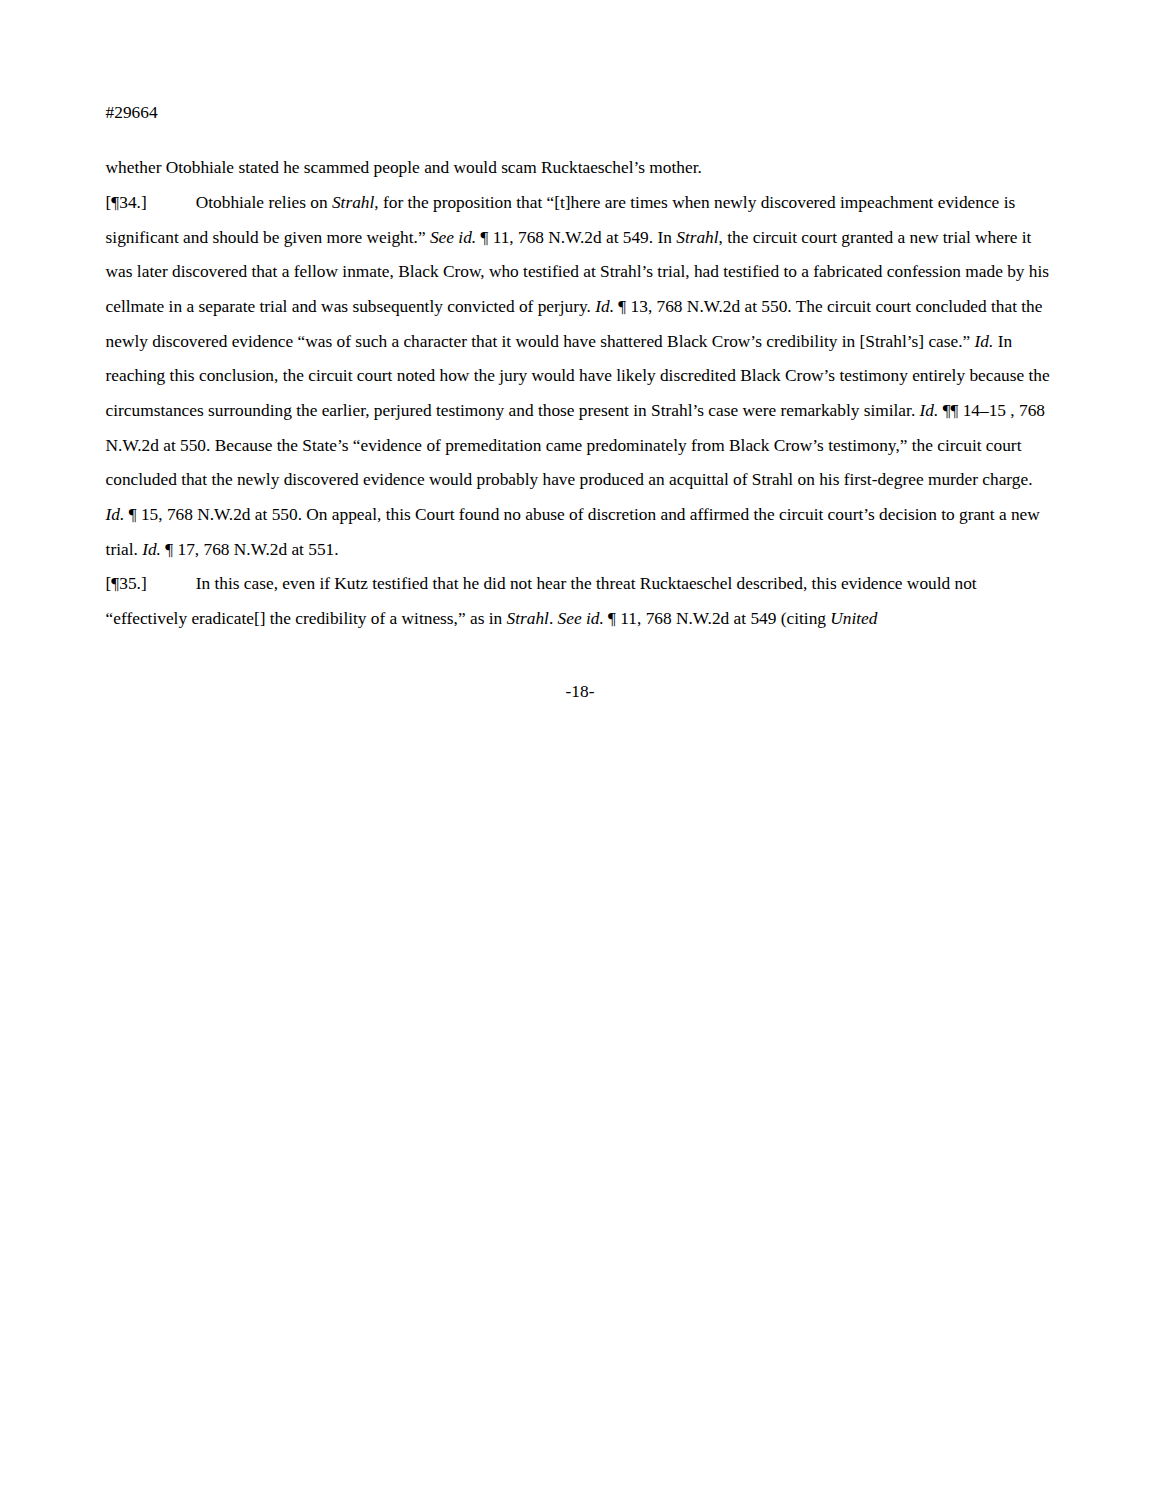#29664
whether Otobhiale stated he scammed people and would scam Rucktaeschel’s mother.
[¶34.] Otobhiale relies on Strahl, for the proposition that “[t]here are times when newly discovered impeachment evidence is significant and should be given more weight.” See id. ¶ 11, 768 N.W.2d at 549. In Strahl, the circuit court granted a new trial where it was later discovered that a fellow inmate, Black Crow, who testified at Strahl’s trial, had testified to a fabricated confession made by his cellmate in a separate trial and was subsequently convicted of perjury. Id. ¶ 13, 768 N.W.2d at 550. The circuit court concluded that the newly discovered evidence “was of such a character that it would have shattered Black Crow’s credibility in [Strahl’s] case.” Id. In reaching this conclusion, the circuit court noted how the jury would have likely discredited Black Crow’s testimony entirely because the circumstances surrounding the earlier, perjured testimony and those present in Strahl’s case were remarkably similar. Id. ¶¶ 14–15 , 768 N.W.2d at 550. Because the State’s “evidence of premeditation came predominately from Black Crow’s testimony,” the circuit court concluded that the newly discovered evidence would probably have produced an acquittal of Strahl on his first-degree murder charge. Id. ¶ 15, 768 N.W.2d at 550. On appeal, this Court found no abuse of discretion and affirmed the circuit court’s decision to grant a new trial. Id. ¶ 17, 768 N.W.2d at 551.
[¶35.] In this case, even if Kutz testified that he did not hear the threat Rucktaeschel described, this evidence would not “effectively eradicate[] the credibility of a witness,” as in Strahl. See id. ¶ 11, 768 N.W.2d at 549 (citing United
-18-